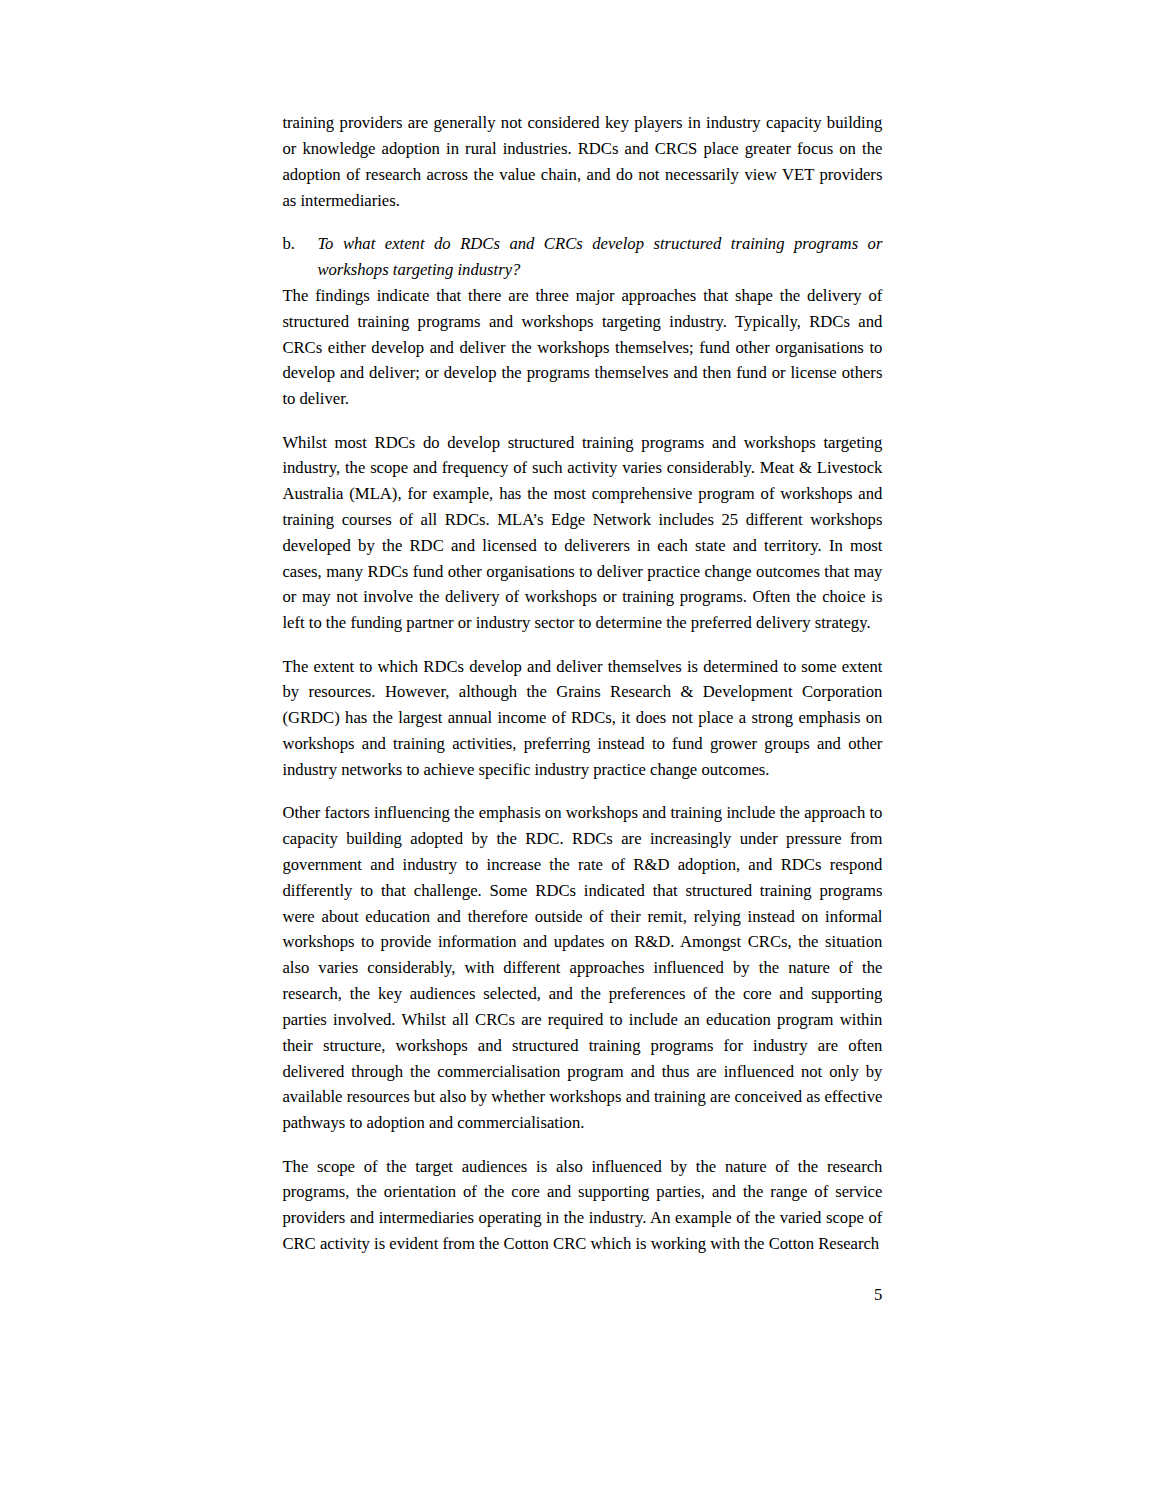training providers are generally not considered key players in industry capacity building or knowledge adoption in rural industries. RDCs and CRCS place greater focus on the adoption of research across the value chain, and do not necessarily view VET providers as intermediaries.
b. To what extent do RDCs and CRCs develop structured training programs or workshops targeting industry?
The findings indicate that there are three major approaches that shape the delivery of structured training programs and workshops targeting industry. Typically, RDCs and CRCs either develop and deliver the workshops themselves; fund other organisations to develop and deliver; or develop the programs themselves and then fund or license others to deliver.
Whilst most RDCs do develop structured training programs and workshops targeting industry, the scope and frequency of such activity varies considerably. Meat & Livestock Australia (MLA), for example, has the most comprehensive program of workshops and training courses of all RDCs. MLA’s Edge Network includes 25 different workshops developed by the RDC and licensed to deliverers in each state and territory. In most cases, many RDCs fund other organisations to deliver practice change outcomes that may or may not involve the delivery of workshops or training programs. Often the choice is left to the funding partner or industry sector to determine the preferred delivery strategy.
The extent to which RDCs develop and deliver themselves is determined to some extent by resources. However, although the Grains Research & Development Corporation (GRDC) has the largest annual income of RDCs, it does not place a strong emphasis on workshops and training activities, preferring instead to fund grower groups and other industry networks to achieve specific industry practice change outcomes.
Other factors influencing the emphasis on workshops and training include the approach to capacity building adopted by the RDC. RDCs are increasingly under pressure from government and industry to increase the rate of R&D adoption, and RDCs respond differently to that challenge. Some RDCs indicated that structured training programs were about education and therefore outside of their remit, relying instead on informal workshops to provide information and updates on R&D. Amongst CRCs, the situation also varies considerably, with different approaches influenced by the nature of the research, the key audiences selected, and the preferences of the core and supporting parties involved. Whilst all CRCs are required to include an education program within their structure, workshops and structured training programs for industry are often delivered through the commercialisation program and thus are influenced not only by available resources but also by whether workshops and training are conceived as effective pathways to adoption and commercialisation.
The scope of the target audiences is also influenced by the nature of the research programs, the orientation of the core and supporting parties, and the range of service providers and intermediaries operating in the industry. An example of the varied scope of CRC activity is evident from the Cotton CRC which is working with the Cotton Research
5